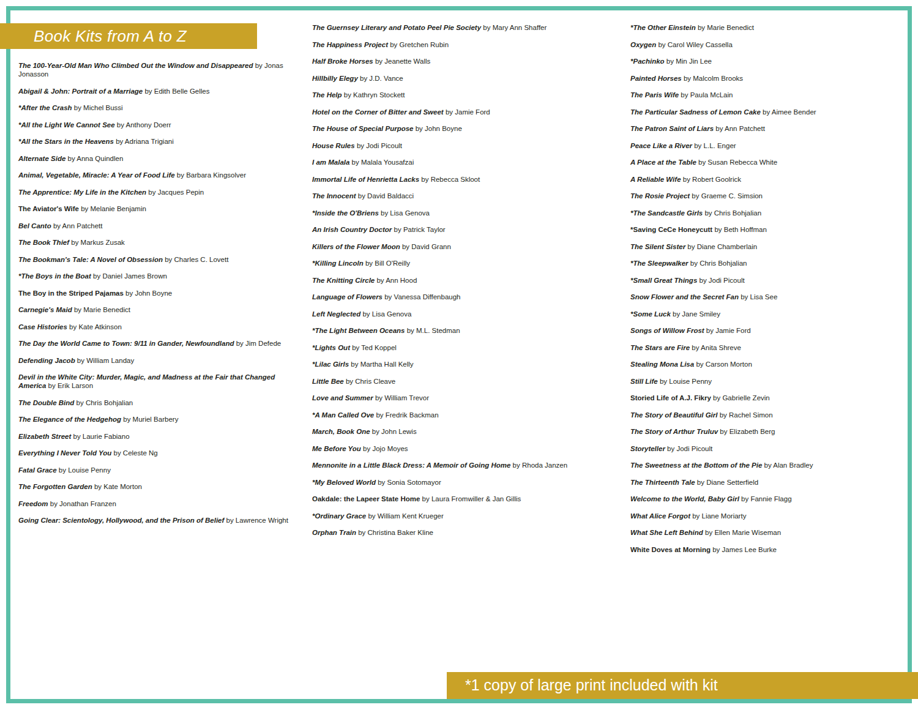Book Kits from A to Z
The 100-Year-Old Man Who Climbed Out the Window and Disappeared by Jonas Jonasson
Abigail & John: Portrait of a Marriage by Edith Belle Gelles
*After the Crash by Michel Bussi
*All the Light We Cannot See by Anthony Doerr
*All the Stars in the Heavens by Adriana Trigiani
Alternate Side by Anna Quindlen
Animal, Vegetable, Miracle: A Year of Food Life by Barbara Kingsolver
The Apprentice: My Life in the Kitchen by Jacques Pepin
The Aviator's Wife by Melanie Benjamin
Bel Canto by Ann Patchett
The Book Thief by Markus Zusak
The Bookman's Tale: A Novel of Obsession by Charles C. Lovett
*The Boys in the Boat by Daniel James Brown
The Boy in the Striped Pajamas by John Boyne
Carnegie's Maid by Marie Benedict
Case Histories by Kate Atkinson
The Day the World Came to Town: 9/11 in Gander, Newfoundland by Jim Defede
Defending Jacob by William Landay
Devil in the White City: Murder, Magic, and Madness at the Fair that Changed America by Erik Larson
The Double Bind by Chris Bohjalian
The Elegance of the Hedgehog by Muriel Barbery
Elizabeth Street by Laurie Fabiano
Everything I Never Told You by Celeste Ng
Fatal Grace by Louise Penny
The Forgotten Garden by Kate Morton
Freedom by Jonathan Franzen
Going Clear: Scientology, Hollywood, and the Prison of Belief by Lawrence Wright
The Guernsey Literary and Potato Peel Pie Society by Mary Ann Shaffer
The Happiness Project by Gretchen Rubin
Half Broke Horses by Jeanette Walls
Hillbilly Elegy by J.D. Vance
The Help by Kathryn Stockett
Hotel on the Corner of Bitter and Sweet by Jamie Ford
The House of Special Purpose by John Boyne
House Rules by Jodi Picoult
I am Malala by Malala Yousafzai
Immortal Life of Henrietta Lacks by Rebecca Skloot
The Innocent by David Baldacci
*Inside the O'Briens by Lisa Genova
An Irish Country Doctor by Patrick Taylor
Killers of the Flower Moon by David Grann
*Killing Lincoln by Bill O'Reilly
The Knitting Circle by Ann Hood
Language of Flowers by Vanessa Diffenbaugh
Left Neglected by Lisa Genova
*The Light Between Oceans by M.L. Stedman
*Lights Out by Ted Koppel
*Lilac Girls by Martha Hall Kelly
Little Bee by Chris Cleave
Love and Summer by William Trevor
*A Man Called Ove by Fredrik Backman
March, Book One by John Lewis
Me Before You by Jojo Moyes
Mennonite in a Little Black Dress: A Memoir of Going Home by Rhoda Janzen
*My Beloved World by Sonia Sotomayor
Oakdale: the Lapeer State Home by Laura Fromwiller & Jan Gillis
*Ordinary Grace by William Kent Krueger
Orphan Train by Christina Baker Kline
*The Other Einstein by Marie Benedict
Oxygen by Carol Wiley Cassella
*Pachinko by Min Jin Lee
Painted Horses by Malcolm Brooks
The Paris Wife by Paula McLain
The Particular Sadness of Lemon Cake by Aimee Bender
The Patron Saint of Liars by Ann Patchett
Peace Like a River by L.L. Enger
A Place at the Table by Susan Rebecca White
A Reliable Wife by Robert Goolrick
The Rosie Project by Graeme C. Simsion
*The Sandcastle Girls by Chris Bohjalian
*Saving CeCe Honeycutt by Beth Hoffman
The Silent Sister by Diane Chamberlain
*The Sleepwalker by Chris Bohjalian
*Small Great Things by Jodi Picoult
Snow Flower and the Secret Fan by Lisa See
*Some Luck by Jane Smiley
Songs of Willow Frost by Jamie Ford
The Stars are Fire by Anita Shreve
Stealing Mona Lisa by Carson Morton
Still Life by Louise Penny
Storied Life of A.J. Fikry by Gabrielle Zevin
The Story of Beautiful Girl by Rachel Simon
The Story of Arthur Truluv by Elizabeth Berg
Storyteller by Jodi Picoult
The Sweetness at the Bottom of the Pie by Alan Bradley
The Thirteenth Tale by Diane Setterfield
Welcome to the World, Baby Girl by Fannie Flagg
What Alice Forgot by Liane Moriarty
What She Left Behind by Ellen Marie Wiseman
White Doves at Morning by James Lee Burke
*1 copy of large print included with kit